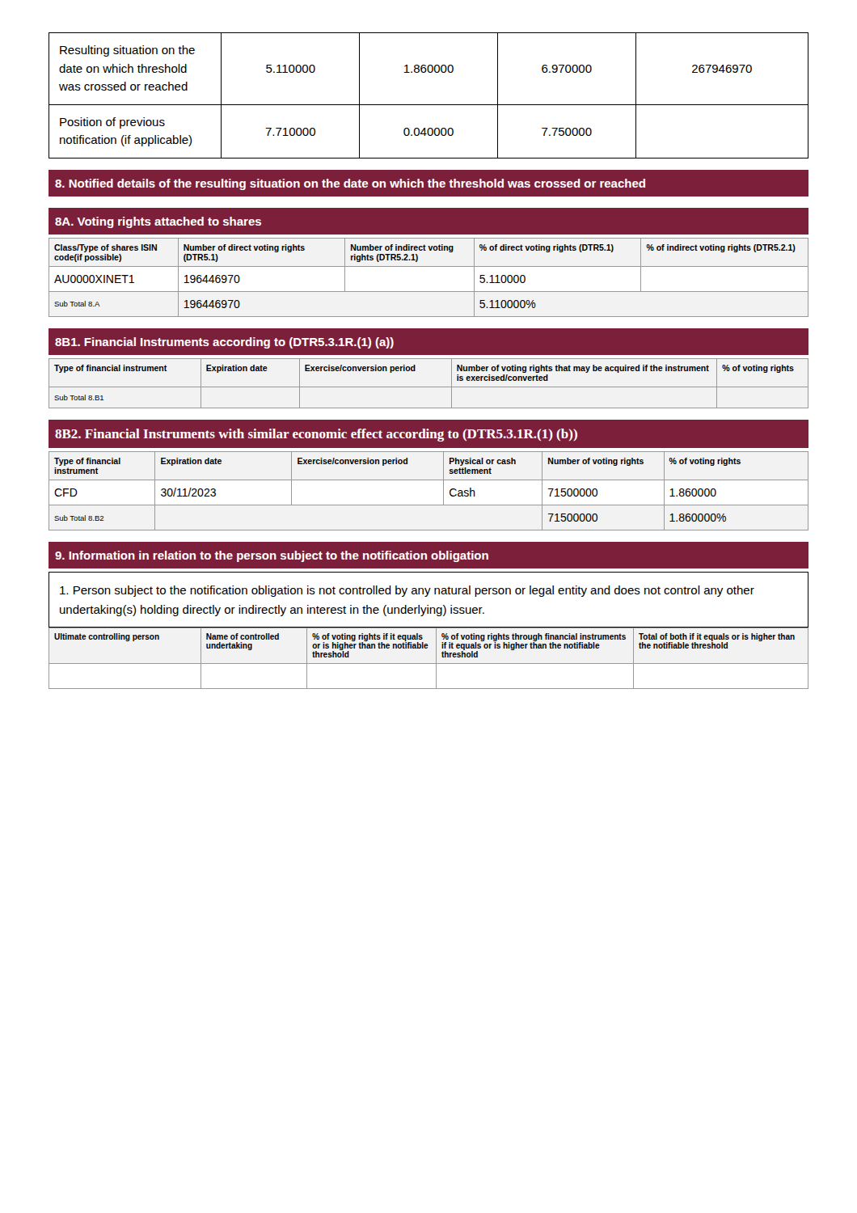| Resulting situation on the date on which threshold was crossed or reached | 5.110000 | 1.860000 | 6.970000 | 267946970 |
| Position of previous notification (if applicable) | 7.710000 | 0.040000 | 7.750000 | |
8. Notified details of the resulting situation on the date on which the threshold was crossed or reached
8A. Voting rights attached to shares
| Class/Type of shares ISIN code(if possible) | Number of direct voting rights (DTR5.1) | Number of indirect voting rights (DTR5.2.1) | % of direct voting rights (DTR5.1) | % of indirect voting rights (DTR5.2.1) |
| --- | --- | --- | --- | --- |
| AU0000XINET1 | 196446970 | | 5.110000 | |
| Sub Total 8.A | 196446970 | 5.110000% |
8B1. Financial Instruments according to (DTR5.3.1R.(1) (a))
| Type of financial instrument | Expiration date | Exercise/conversion period | Number of voting rights that may be acquired if the instrument is exercised/converted | % of voting rights |
| --- | --- | --- | --- | --- |
| Sub Total 8.B1 | | | | |
8B2. Financial Instruments with similar economic effect according to (DTR5.3.1R.(1) (b))
| Type of financial instrument | Expiration date | Exercise/conversion period | Physical or cash settlement | Number of voting rights | % of voting rights |
| --- | --- | --- | --- | --- | --- |
| CFD | 30/11/2023 | | Cash | 71500000 | 1.860000 |
| Sub Total 8.B2 | | 71500000 | 1.860000% |
9. Information in relation to the person subject to the notification obligation
1. Person subject to the notification obligation is not controlled by any natural person or legal entity and does not control any other undertaking(s) holding directly or indirectly an interest in the (underlying) issuer.
| Ultimate controlling person | Name of controlled undertaking | % of voting rights if it equals or is higher than the notifiable threshold | % of voting rights through financial instruments if it equals or is higher than the notifiable threshold | Total of both if it equals or is higher than the notifiable threshold |
| --- | --- | --- | --- | --- |